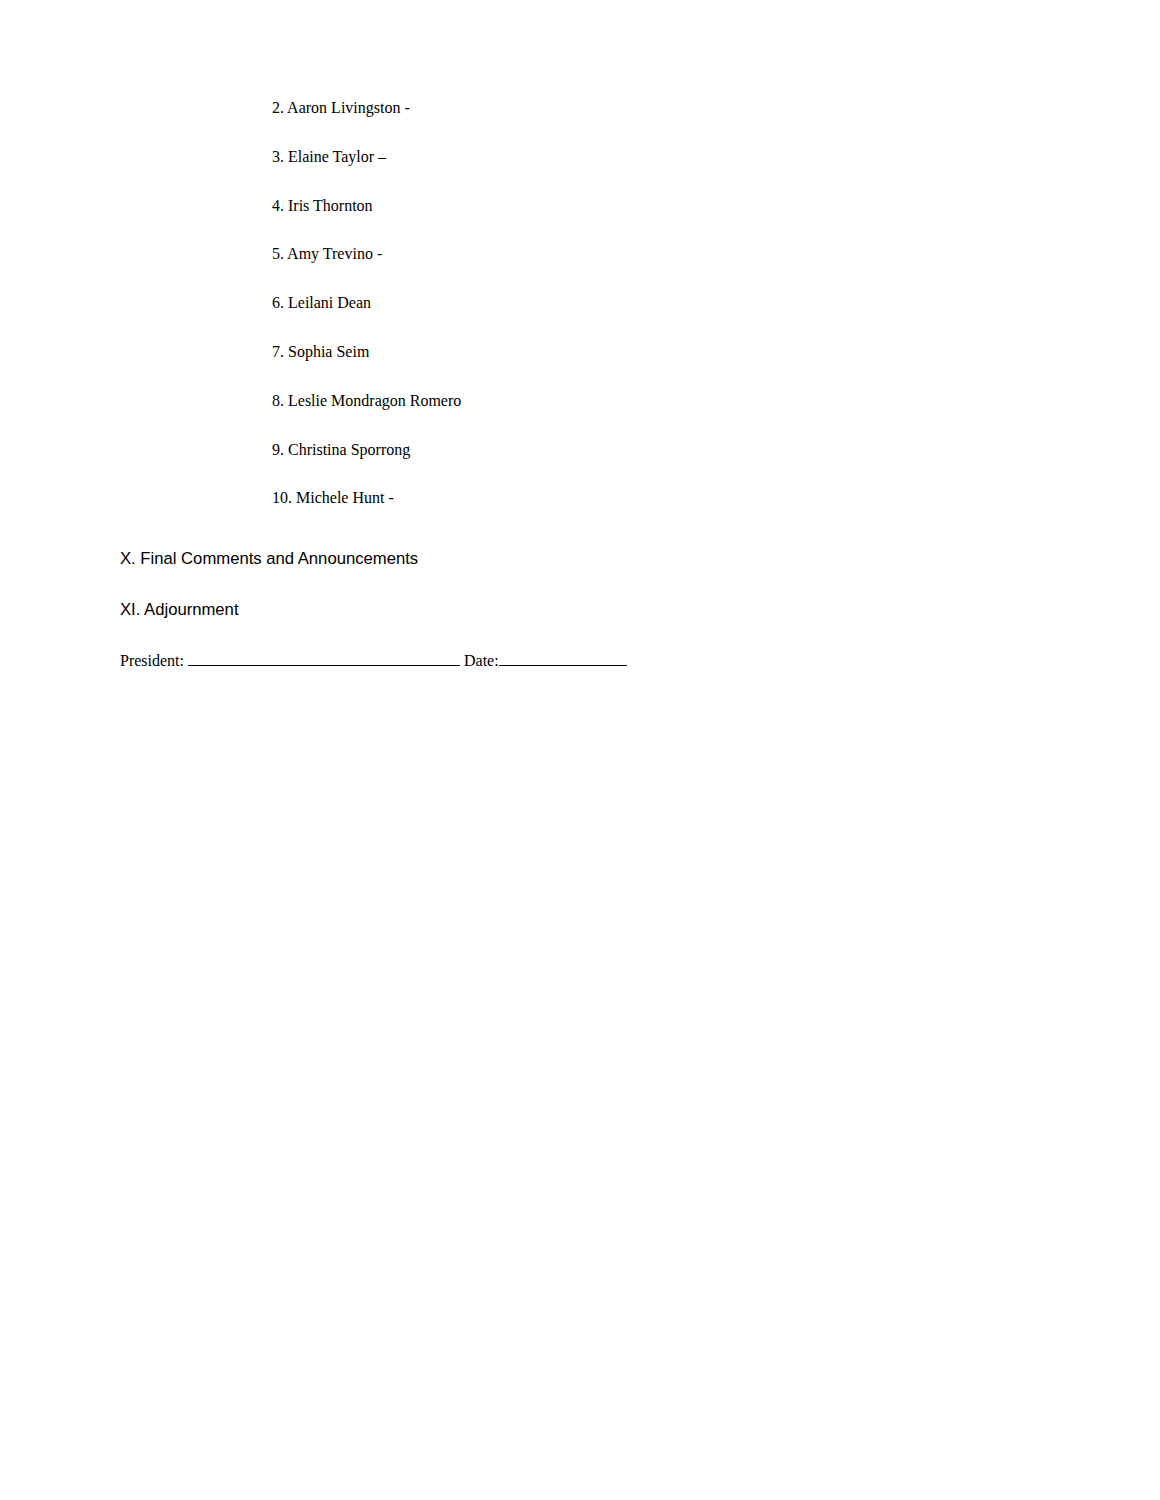2. Aaron Livingston -
3. Elaine Taylor –
4. Iris Thornton
5. Amy Trevino -
6. Leilani Dean
7. Sophia Seim
8. Leslie Mondragon Romero
9. Christina Sporrong
10. Michele Hunt -
X. Final Comments and Announcements
XI. Adjournment
President: Date: